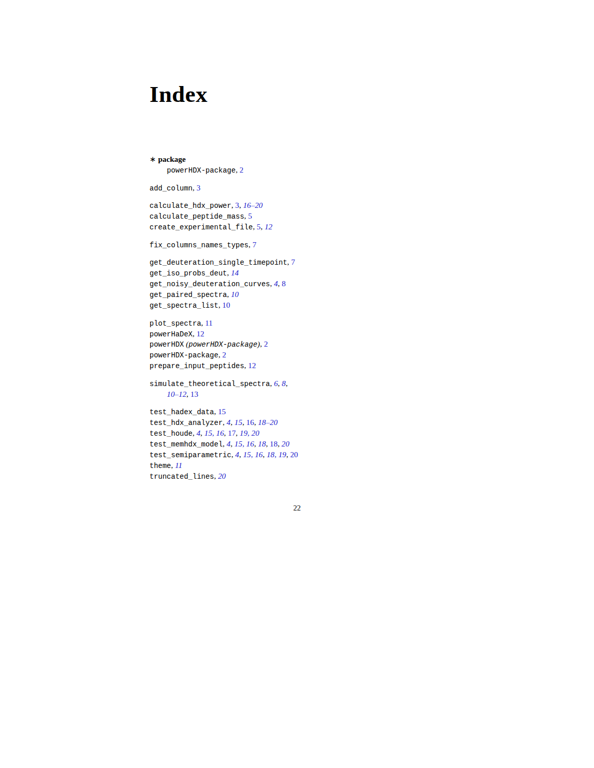Index
∗ package
powerHDX-package, 2
add_column, 3
calculate_hdx_power, 3, 16–20
calculate_peptide_mass, 5
create_experimental_file, 5, 12
fix_columns_names_types, 7
get_deuteration_single_timepoint, 7
get_iso_probs_deut, 14
get_noisy_deuteration_curves, 4, 8
get_paired_spectra, 10
get_spectra_list, 10
plot_spectra, 11
powerHaDeX, 12
powerHDX (powerHDX-package), 2
powerHDX-package, 2
prepare_input_peptides, 12
simulate_theoretical_spectra, 6, 8,
10–12, 13
test_hadex_data, 15
test_hdx_analyzer, 4, 15, 16, 18–20
test_houde, 4, 15, 16, 17, 19, 20
test_memhdx_model, 4, 15, 16, 18, 18, 20
test_semiparametric, 4, 15, 16, 18, 19, 20
theme, 11
truncated_lines, 20
22